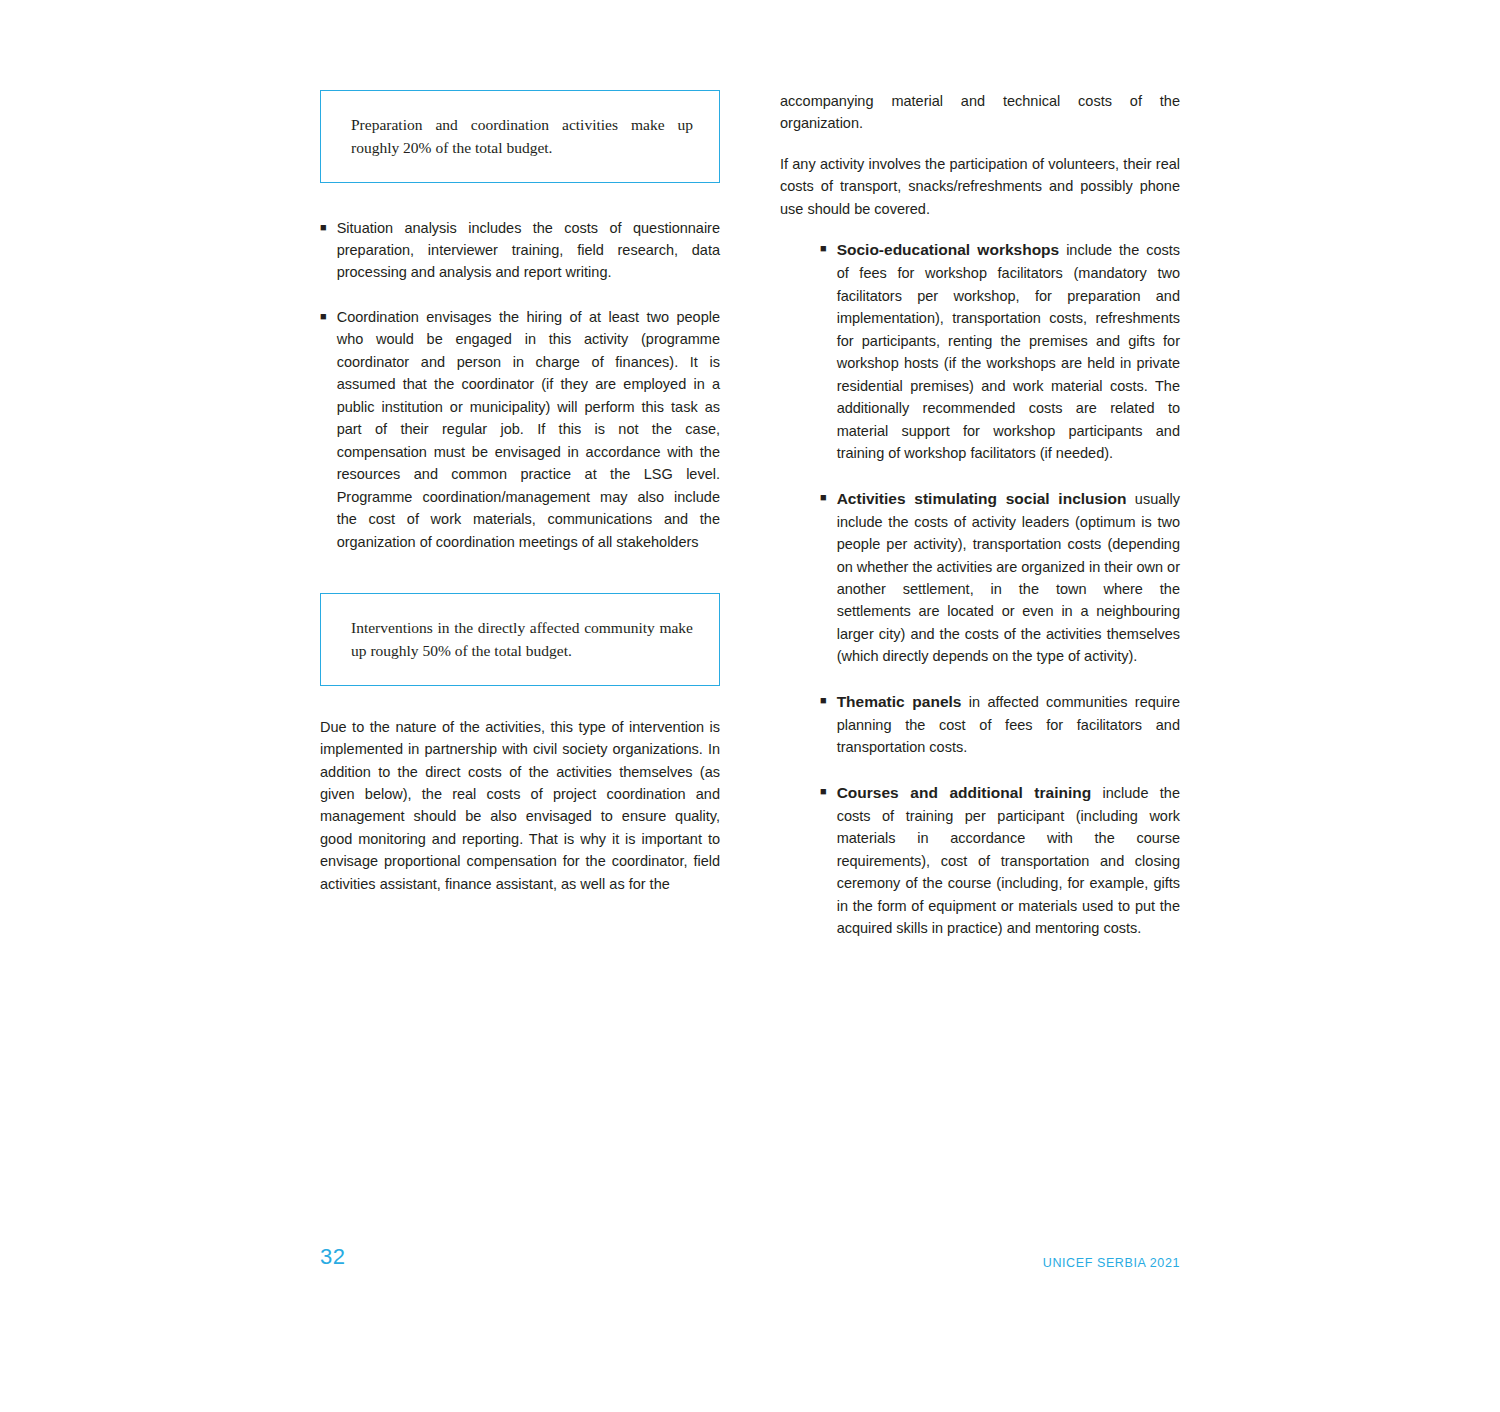Preparation and coordination activities make up roughly 20% of the total budget.
■ Situation analysis includes the costs of questionnaire preparation, interviewer training, field research, data processing and analysis and report writing.
■ Coordination envisages the hiring of at least two people who would be engaged in this activity (programme coordinator and person in charge of finances). It is assumed that the coordinator (if they are employed in a public institution or municipality) will perform this task as part of their regular job. If this is not the case, compensation must be envisaged in accordance with the resources and common practice at the LSG level. Programme coordination/management may also include the cost of work materials, communications and the organization of coordination meetings of all stakeholders
Interventions in the directly affected community make up roughly 50% of the total budget.
Due to the nature of the activities, this type of intervention is implemented in partnership with civil society organizations. In addition to the direct costs of the activities themselves (as given below), the real costs of project coordination and management should be also envisaged to ensure quality, good monitoring and reporting. That is why it is important to envisage proportional compensation for the coordinator, field activities assistant, finance assistant, as well as for the
accompanying material and technical costs of the organization.
If any activity involves the participation of volunteers, their real costs of transport, snacks/refreshments and possibly phone use should be covered.
■ Socio-educational workshops include the costs of fees for workshop facilitators (mandatory two facilitators per workshop, for preparation and implementation), transportation costs, refreshments for participants, renting the premises and gifts for workshop hosts (if the workshops are held in private residential premises) and work material costs. The additionally recommended costs are related to material support for workshop participants and training of workshop facilitators (if needed).
■ Activities stimulating social inclusion usually include the costs of activity leaders (optimum is two people per activity), transportation costs (depending on whether the activities are organized in their own or another settlement, in the town where the settlements are located or even in a neighbouring larger city) and the costs of the activities themselves (which directly depends on the type of activity).
■ Thematic panels in affected communities require planning the cost of fees for facilitators and transportation costs.
■ Courses and additional training include the costs of training per participant (including work materials in accordance with the course requirements), cost of transportation and closing ceremony of the course (including, for example, gifts in the form of equipment or materials used to put the acquired skills in practice) and mentoring costs.
32
UNICEF SERBIA 2021